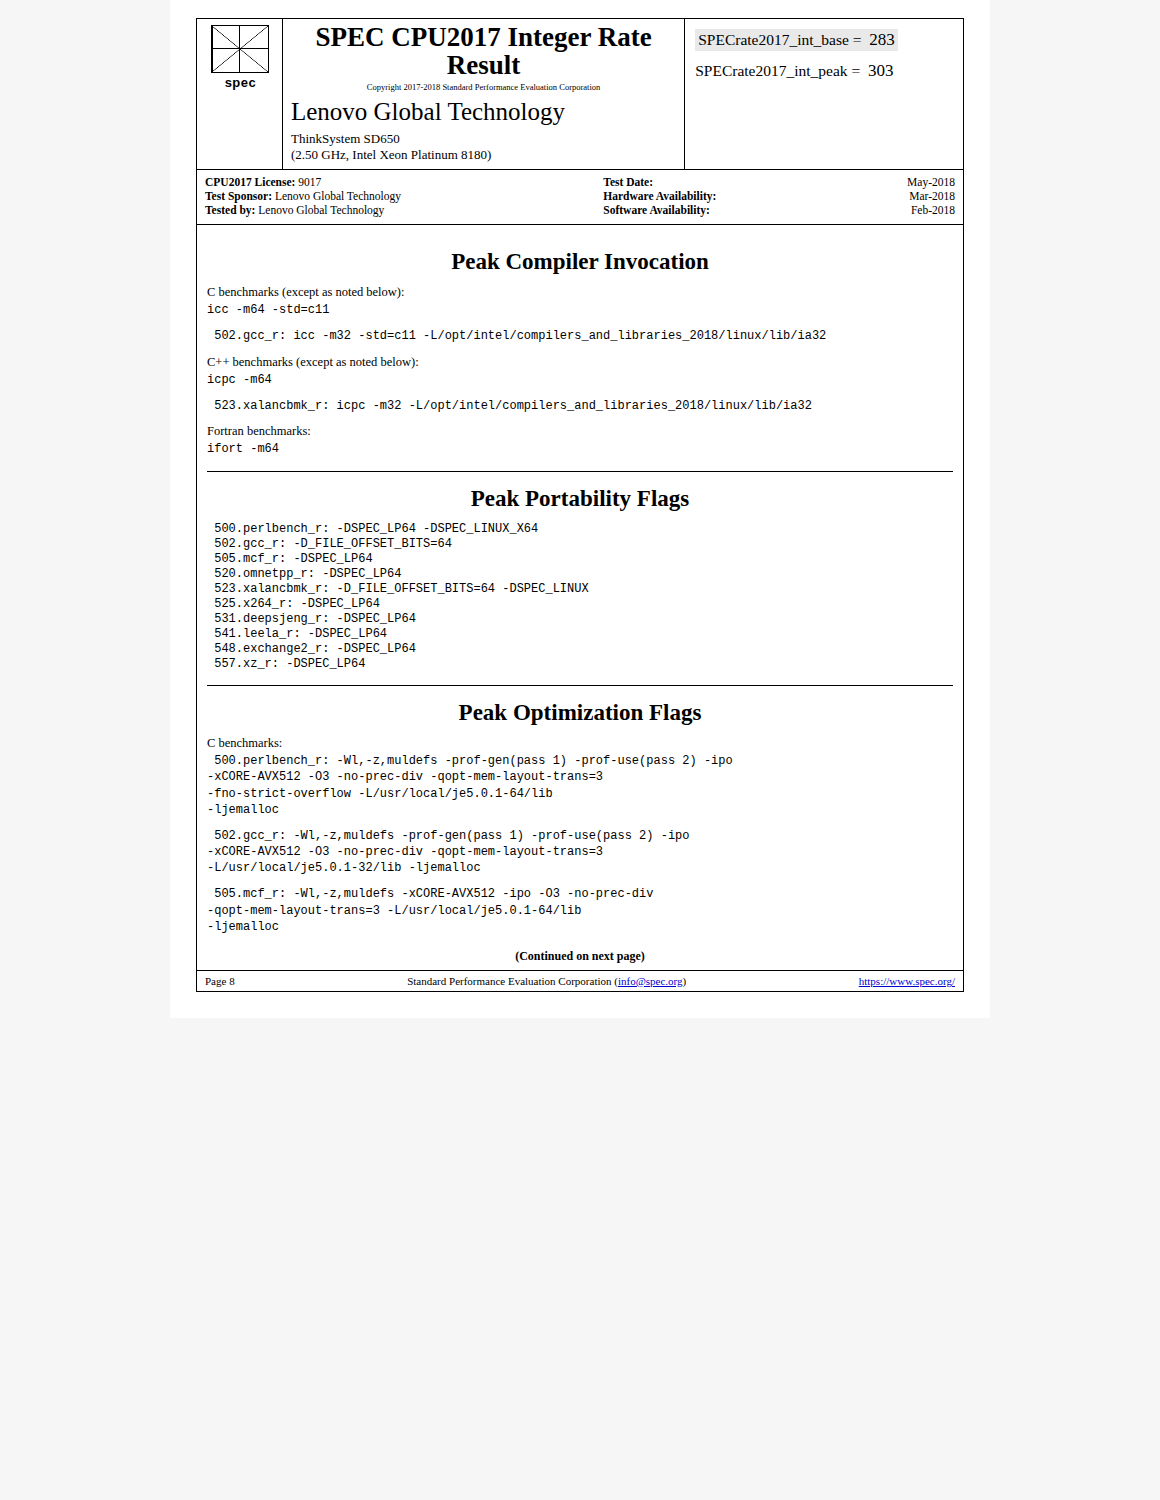spec
SPEC CPU2017 Integer Rate Result
Copyright 2017-2018 Standard Performance Evaluation Corporation
Lenovo Global Technology
ThinkSystem SD650 (2.50 GHz, Intel Xeon Platinum 8180)
SPECrate2017_int_base = 283
SPECrate2017_int_peak = 303
CPU2017 License: 9017
Test Sponsor: Lenovo Global Technology
Tested by: Lenovo Global Technology
Test Date: May-2018
Hardware Availability: Mar-2018
Software Availability: Feb-2018
Peak Compiler Invocation
C benchmarks (except as noted below):
icc -m64 -std=c11
 502.gcc_r: icc -m32 -std=c11 -L/opt/intel/compilers_and_libraries_2018/linux/lib/ia32
C++ benchmarks (except as noted below):
icpc -m64
 523.xalancbmk_r: icpc -m32 -L/opt/intel/compilers_and_libraries_2018/linux/lib/ia32
Fortran benchmarks:
ifort -m64
Peak Portability Flags
500.perlbench_r: -DSPEC_LP64 -DSPEC_LINUX_X64
502.gcc_r: -D_FILE_OFFSET_BITS=64
505.mcf_r: -DSPEC_LP64
520.omnetpp_r: -DSPEC_LP64
523.xalancbmk_r: -D_FILE_OFFSET_BITS=64 -DSPEC_LINUX
525.x264_r: -DSPEC_LP64
531.deepsjeng_r: -DSPEC_LP64
541.leela_r: -DSPEC_LP64
548.exchange2_r: -DSPEC_LP64
557.xz_r: -DSPEC_LP64
Peak Optimization Flags
C benchmarks:
 500.perlbench_r: -Wl,-z,muldefs -prof-gen(pass 1) -prof-use(pass 2) -ipo
-xCORE-AVX512 -O3 -no-prec-div -qopt-mem-layout-trans=3
-fno-strict-overflow -L/usr/local/je5.0.1-64/lib
-ljemalloc
 502.gcc_r: -Wl,-z,muldefs -prof-gen(pass 1) -prof-use(pass 2) -ipo
-xCORE-AVX512 -O3 -no-prec-div -qopt-mem-layout-trans=3
-L/usr/local/je5.0.1-32/lib -ljemalloc
 505.mcf_r: -Wl,-z,muldefs -xCORE-AVX512 -ipo -O3 -no-prec-div
-qopt-mem-layout-trans=3 -L/usr/local/je5.0.1-64/lib
-ljemalloc
(Continued on next page)
Page 8
Standard Performance Evaluation Corporation (info@spec.org)
https://www.spec.org/